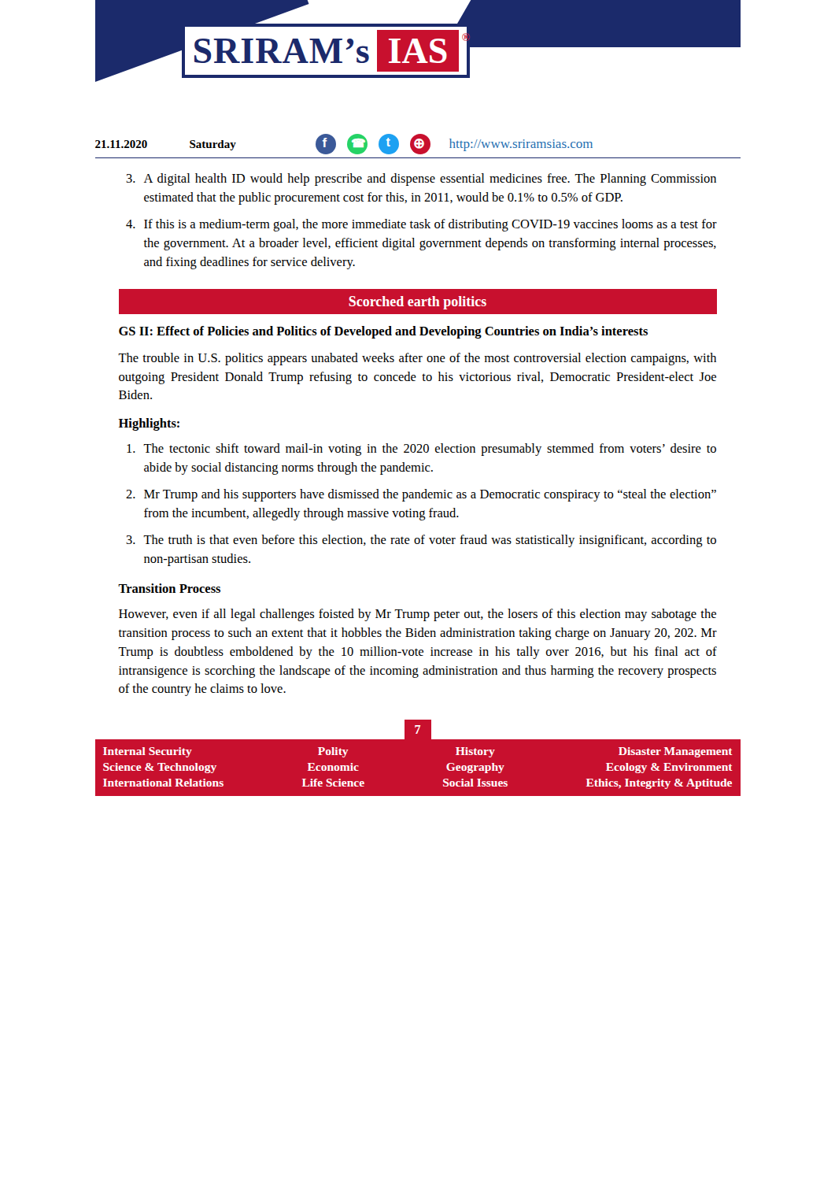SRIRAM’s IAS®
21.11.2020
Saturday
http://www.sriramsias.com
A digital health ID would help prescribe and dispense essential medicines free. The Planning Commission estimated that the public procurement cost for this, in 2011, would be 0.1% to 0.5% of GDP.
If this is a medium-term goal, the more immediate task of distributing COVID-19 vaccines looms as a test for the government. At a broader level, efficient digital government depends on transforming internal processes, and fixing deadlines for service delivery.
Scorched earth politics
GS II: Effect of Policies and Politics of Developed and Developing Countries on India’s interests
The trouble in U.S. politics appears unabated weeks after one of the most controversial election campaigns, with outgoing President Donald Trump refusing to concede to his victorious rival, Democratic President-elect Joe Biden.
Highlights:
The tectonic shift toward mail-in voting in the 2020 election presumably stemmed from voters’ desire to abide by social distancing norms through the pandemic.
Mr Trump and his supporters have dismissed the pandemic as a Democratic conspiracy to “steal the election” from the incumbent, allegedly through massive voting fraud.
The truth is that even before this election, the rate of voter fraud was statistically insignificant, according to non-partisan studies.
Transition Process
However, even if all legal challenges foisted by Mr Trump peter out, the losers of this election may sabotage the transition process to such an extent that it hobbles the Biden administration taking charge on January 20, 202. Mr Trump is doubtless emboldened by the 10 million-vote increase in his tally over 2016, but his final act of intransigence is scorching the landscape of the incoming administration and thus harming the recovery prospects of the country he claims to love.
7
Internal Security Science & Technology International Relations
Polity Economic Life Science
History Geography Social Issues
Disaster Management Ecology & Environment Ethics, Integrity & Aptitude